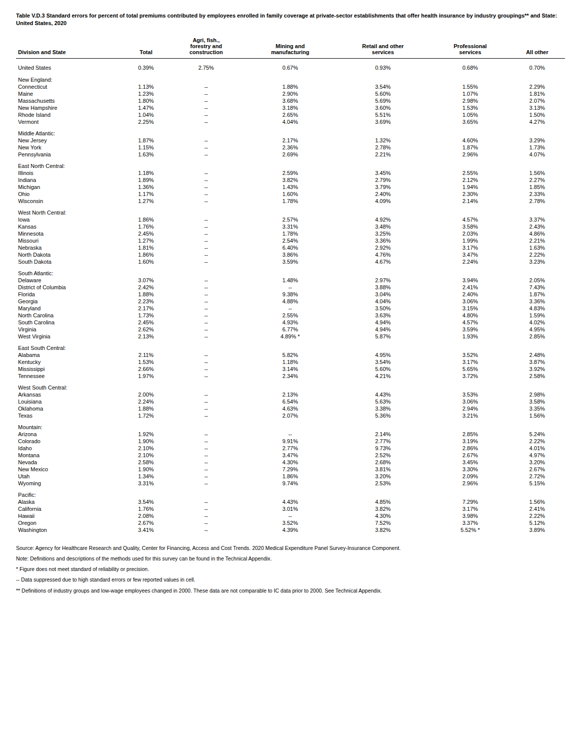Table V.D.3 Standard errors for percent of total premiums contributed by employees enrolled in family coverage at private-sector establishments that offer health insurance by industry groupings** and State: United States, 2020
| Division and State | Total | Agri, fish., forestry and construction | Mining and manufacturing | Retail and other services | Professional services | All other |
| --- | --- | --- | --- | --- | --- | --- |
| United States | 0.39% | 2.75% | 0.67% | 0.93% | 0.68% | 0.70% |
| New England: |
| Connecticut | 1.13% | -- | 1.88% | 3.54% | 1.55% | 2.29% |
| Maine | 1.23% | -- | 2.90% | 5.60% | 1.07% | 1.81% |
| Massachusetts | 1.80% | -- | 3.68% | 5.69% | 2.98% | 2.07% |
| New Hampshire | 1.47% | -- | 3.18% | 3.60% | 1.53% | 3.13% |
| Rhode Island | 1.04% | -- | 2.65% | 5.51% | 1.05% | 1.50% |
| Vermont | 2.25% | -- | 4.04% | 3.69% | 3.65% | 4.27% |
| Middle Atlantic: |
| New Jersey | 1.87% | -- | 2.17% | 1.32% | 4.60% | 3.29% |
| New York | 1.15% | -- | 2.36% | 2.78% | 1.87% | 1.73% |
| Pennsylvania | 1.63% | -- | 2.69% | 2.21% | 2.96% | 4.07% |
| East North Central: |
| Illinois | 1.18% | -- | 2.59% | 3.45% | 2.55% | 1.56% |
| Indiana | 1.89% | -- | 3.82% | 2.79% | 2.12% | 2.27% |
| Michigan | 1.36% | -- | 1.43% | 3.79% | 1.94% | 1.85% |
| Ohio | 1.17% | -- | 1.60% | 2.40% | 2.30% | 2.33% |
| Wisconsin | 1.27% | -- | 1.78% | 4.09% | 2.14% | 2.78% |
| West North Central: |
| Iowa | 1.86% | -- | 2.57% | 4.92% | 4.57% | 3.37% |
| Kansas | 1.76% | -- | 3.31% | 3.48% | 3.58% | 2.43% |
| Minnesota | 2.45% | -- | 1.78% | 3.25% | 2.03% | 4.86% |
| Missouri | 1.27% | -- | 2.54% | 3.36% | 1.99% | 2.21% |
| Nebraska | 1.81% | -- | 6.40% | 2.92% | 3.17% | 1.63% |
| North Dakota | 1.86% | -- | 3.86% | 4.76% | 3.47% | 2.22% |
| South Dakota | 1.60% | -- | 3.59% | 4.67% | 2.24% | 3.23% |
| South Atlantic: |
| Delaware | 3.07% | -- | 1.48% | 2.97% | 3.94% | 2.05% |
| District of Columbia | 2.42% | -- | -- | 3.88% | 2.41% | 7.43% |
| Florida | 1.88% | -- | 9.38% | 3.04% | 2.40% | 1.87% |
| Georgia | 2.23% | -- | 4.88% | 4.04% | 3.06% | 3.36% |
| Maryland | 2.17% | -- | -- | 3.50% | 3.15% | 4.83% |
| North Carolina | 1.73% | -- | 2.55% | 3.63% | 4.80% | 1.59% |
| South Carolina | 2.45% | -- | 4.93% | 4.94% | 4.57% | 4.02% |
| Virginia | 2.62% | -- | 6.77% | 4.94% | 3.59% | 4.95% |
| West Virginia | 2.13% | -- | 4.89% * | 5.87% | 1.93% | 2.85% |
| East South Central: |
| Alabama | 2.11% | -- | 5.82% | 4.95% | 3.52% | 2.48% |
| Kentucky | 1.53% | -- | 1.18% | 3.54% | 3.17% | 3.87% |
| Mississippi | 2.66% | -- | 3.14% | 5.60% | 5.65% | 3.92% |
| Tennessee | 1.97% | -- | 2.34% | 4.21% | 3.72% | 2.58% |
| West South Central: |
| Arkansas | 2.00% | -- | 2.13% | 4.43% | 3.53% | 2.98% |
| Louisiana | 2.24% | -- | 6.54% | 5.63% | 3.06% | 3.58% |
| Oklahoma | 1.88% | -- | 4.63% | 3.38% | 2.94% | 3.35% |
| Texas | 1.72% | -- | 2.07% | 5.36% | 3.21% | 1.56% |
| Mountain: |
| Arizona | 1.92% | -- | -- | 2.14% | 2.85% | 5.24% |
| Colorado | 1.90% | -- | 9.91% | 2.77% | 3.19% | 2.22% |
| Idaho | 2.10% | -- | 2.77% | 9.73% | 2.86% | 4.01% |
| Montana | 2.10% | -- | 3.47% | 2.52% | 2.67% | 4.97% |
| Nevada | 2.58% | -- | 4.30% | 2.68% | 3.45% | 3.20% |
| New Mexico | 1.90% | -- | 7.29% | 3.81% | 3.30% | 2.67% |
| Utah | 1.34% | -- | 1.86% | 3.20% | 2.09% | 2.72% |
| Wyoming | 3.31% | -- | 9.74% | 2.53% | 2.96% | 5.15% |
| Pacific: |
| Alaska | 3.54% | -- | 4.43% | 4.85% | 7.29% | 1.56% |
| California | 1.76% | -- | 3.01% | 3.82% | 3.17% | 2.41% |
| Hawaii | 2.08% | -- | -- | 4.30% | 3.98% | 2.22% |
| Oregon | 2.67% | -- | 3.52% | 7.52% | 3.37% | 5.12% |
| Washington | 3.41% | -- | 4.39% | 3.82% | 5.52% * | 3.89% |
Source: Agency for Healthcare Research and Quality, Center for Financing, Access and Cost Trends. 2020 Medical Expenditure Panel Survey-Insurance Component.
Note: Definitions and descriptions of the methods used for this survey can be found in the Technical Appendix.
* Figure does not meet standard of reliability or precision.
-- Data suppressed due to high standard errors or few reported values in cell.
** Definitions of industry groups and low-wage employees changed in 2000. These data are not comparable to IC data prior to 2000. See Technical Appendix.